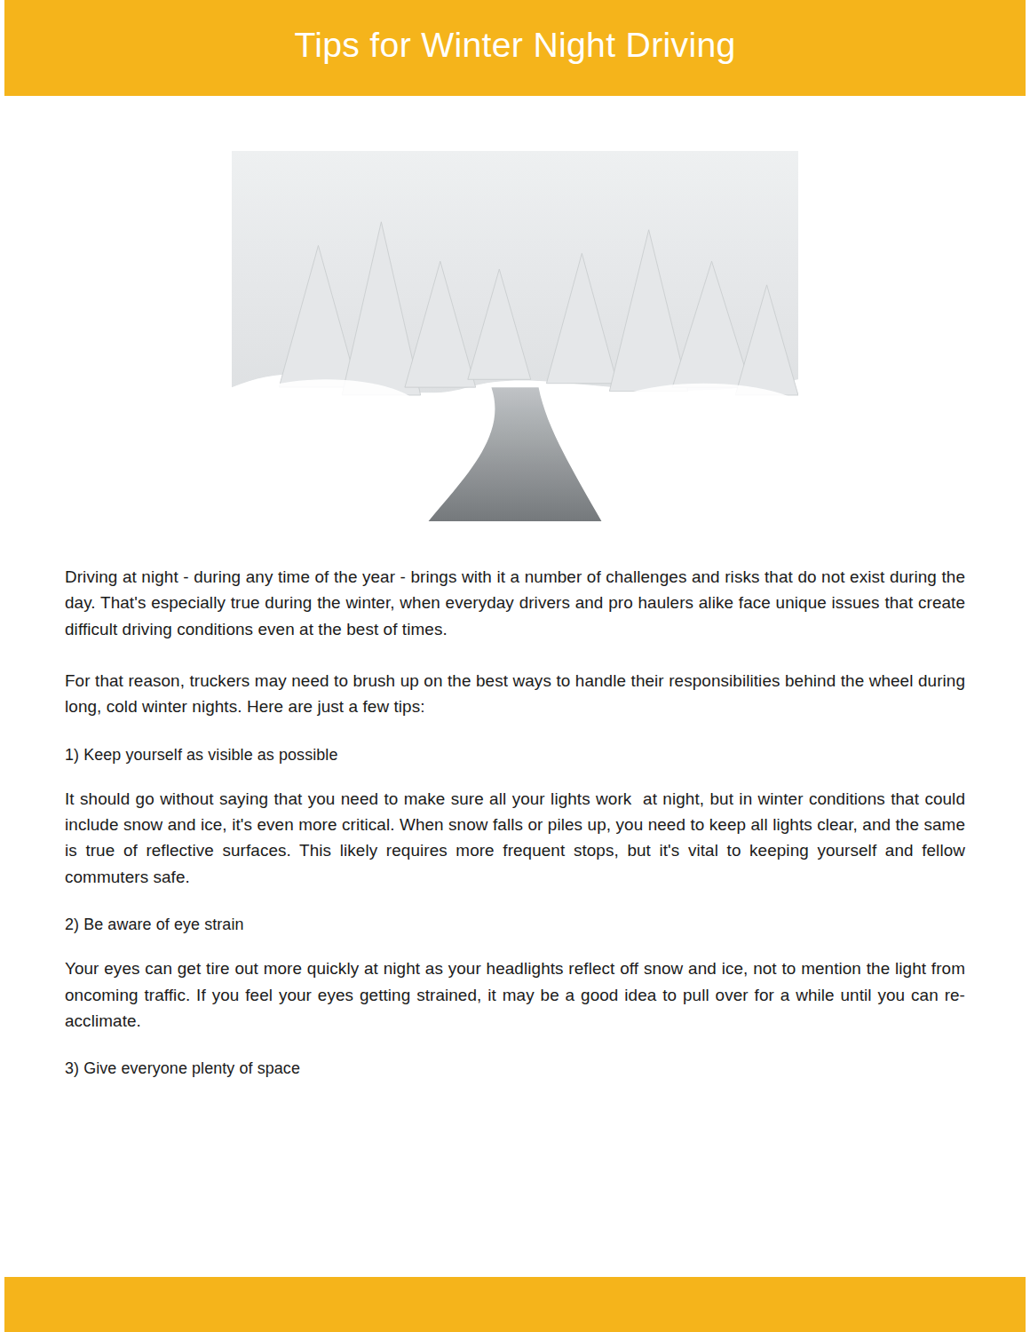Tips for Winter Night Driving
Driving at night - during any time of the year - brings with it a number of challenges and risks that do not exist during the day. That's especially true during the winter, when everyday drivers and pro haulers alike face unique issues that create difficult driving conditions even at the best of times.
For that reason, truckers may need to brush up on the best ways to handle their responsibilities behind the wheel during long, cold winter nights. Here are just a few tips:
1) Keep yourself as visible as possible
It should go without saying that you need to make sure all your lights work at night, but in winter conditions that could include snow and ice, it's even more critical. When snow falls or piles up, you need to keep all lights clear, and the same is true of reflective surfaces. This likely requires more frequent stops, but it's vital to keeping yourself and fellow commuters safe.
2) Be aware of eye strain
Your eyes can get tire out more quickly at night as your headlights reflect off snow and ice, not to mention the light from oncoming traffic. If you feel your eyes getting strained, it may be a good idea to pull over for a while until you can re-acclimate.
3) Give everyone plenty of space